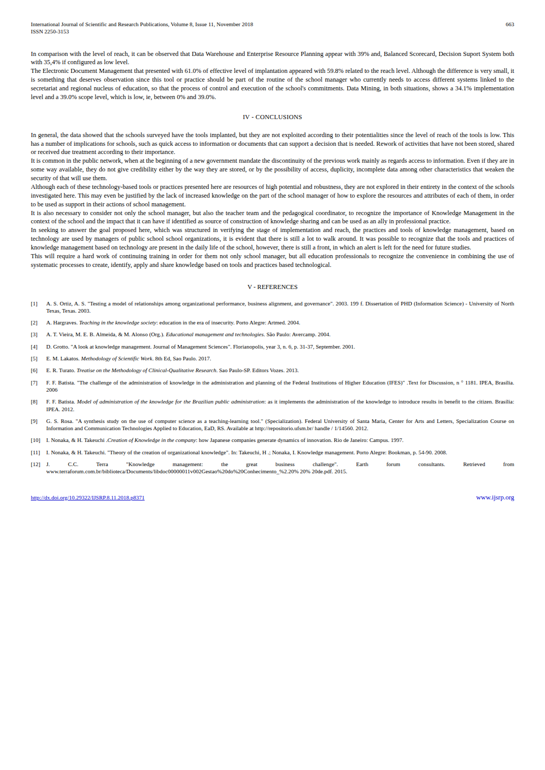International Journal of Scientific and Research Publications, Volume 8, Issue 11, November 2018
ISSN 2250-3153
663
In comparison with the level of reach, it can be observed that Data Warehouse and Enterprise Resource Planning appear with 39% and, Balanced Scorecard, Decision Suport System both with 35,4% if configured as low level.
The Electronic Document Management that presented with 61.0% of effective level of implantation appeared with 59.8% related to the reach level. Although the difference is very small, it is something that deserves observation since this tool or practice should be part of the routine of the school manager who currently needs to access different systems linked to the secretariat and regional nucleus of education, so that the process of control and execution of the school's commitments. Data Mining, in both situations, shows a 34.1% implementation level and a 39.0% scope level, which is low, ie, between 0% and 39.0%.
IV - CONCLUSIONS
In general, the data showed that the schools surveyed have the tools implanted, but they are not exploited according to their potentialities since the level of reach of the tools is low. This has a number of implications for schools, such as quick access to information or documents that can support a decision that is needed. Rework of activities that have not been stored, shared or received due treatment according to their importance.
It is common in the public network, when at the beginning of a new government mandate the discontinuity of the previous work mainly as regards access to information. Even if they are in some way available, they do not give credibility either by the way they are stored, or by the possibility of access, duplicity, incomplete data among other characteristics that weaken the security of that will use them.
Although each of these technology-based tools or practices presented here are resources of high potential and robustness, they are not explored in their entirety in the context of the schools investigated here. This may even be justified by the lack of increased knowledge on the part of the school manager of how to explore the resources and attributes of each of them, in order to be used as support in their actions of school management.
It is also necessary to consider not only the school manager, but also the teacher team and the pedagogical coordinator, to recognize the importance of Knowledge Management in the context of the school and the impact that it can have if identified as source of construction of knowledge sharing and can be used as an ally in professional practice.
In seeking to answer the goal proposed here, which was structured in verifying the stage of implementation and reach, the practices and tools of knowledge management, based on technology are used by managers of public school school organizations, it is evident that there is still a lot to walk around. It was possible to recognize that the tools and practices of knowledge management based on technology are present in the daily life of the school, however, there is still a front, in which an alert is left for the need for future studies.
This will require a hard work of continuing training in order for them not only school manager, but all education professionals to recognize the convenience in combining the use of systematic processes to create, identify, apply and share knowledge based on tools and practices based technological.
V - REFERENCES
A. S. Ortiz, A. S. "Testing a model of relationships among organizational performance, business alignment, and governance". 2003. 199 f. Dissertation of PHD (Information Science) - University of North Texas, Texas. 2003.
A. Hargraves. Teaching in the knowledge society: education in the era of insecurity. Porto Alegre: Artmed. 2004.
A. T. Vieira, M. E. B. Almeida, & M. Alonso (Org.). Educational management and technologies. São Paulo: Avercamp. 2004.
D. Grotto. "A look at knowledge management. Journal of Management Sciences". Florianopolis, year 3, n. 6, p. 31-37, September. 2001.
E. M. Lakatos. Methodology of Scientific Work. 8th Ed, Sao Paulo. 2017.
E. R. Turato. Treatise on the Methodology of Clinical-Qualitative Research. Sao Paulo-SP. Editors Vozes. 2013.
F. F. Batista. "The challenge of the administration of knowledge in the administration and planning of the Federal Institutions of Higher Education (IFES)" .Text for Discussion, n ° 1181. IPEA, Brasília. 2006
F. F. Batista. Model of administration of the knowledge for the Brazilian public administration: as it implements the administration of the knowledge to introduce results in benefit to the citizen. Brasília: IPEA. 2012.
G. S. Rosa. "A synthesis study on the use of computer science as a teaching-learning tool." (Specialization). Federal University of Santa Maria, Center for Arts and Letters, Specialization Course on Information and Communication Technologies Applied to Education, EaD, RS. Available at http://repositorio.ufsm.br/ handle / 1/14560. 2012.
I. Nonaka, & H. Takeuchi .Creation of Knowledge in the company: how Japanese companies generate dynamics of innovation. Rio de Janeiro: Campus. 1997.
I. Nonaka, & H. Takeuchi. "Theory of the creation of organizational knowledge". In: Takeuchi, H .; Nonaka, I. Knowledge management. Porto Alegre: Bookman, p. 54-90. 2008.
J. C.C. Terra "Knowledge management: the great business challenge". Earth forum consultants. Retrieved from www.terraforum.com.br/biblioteca/Documents/libdoc00000011v002Gestao%20do%20Conhecimento_%2.20% 20% 20de.pdf. 2015.
http://dx.doi.org/10.29322/IJSRP.8.11.2018.p8371 www.ijsrp.org